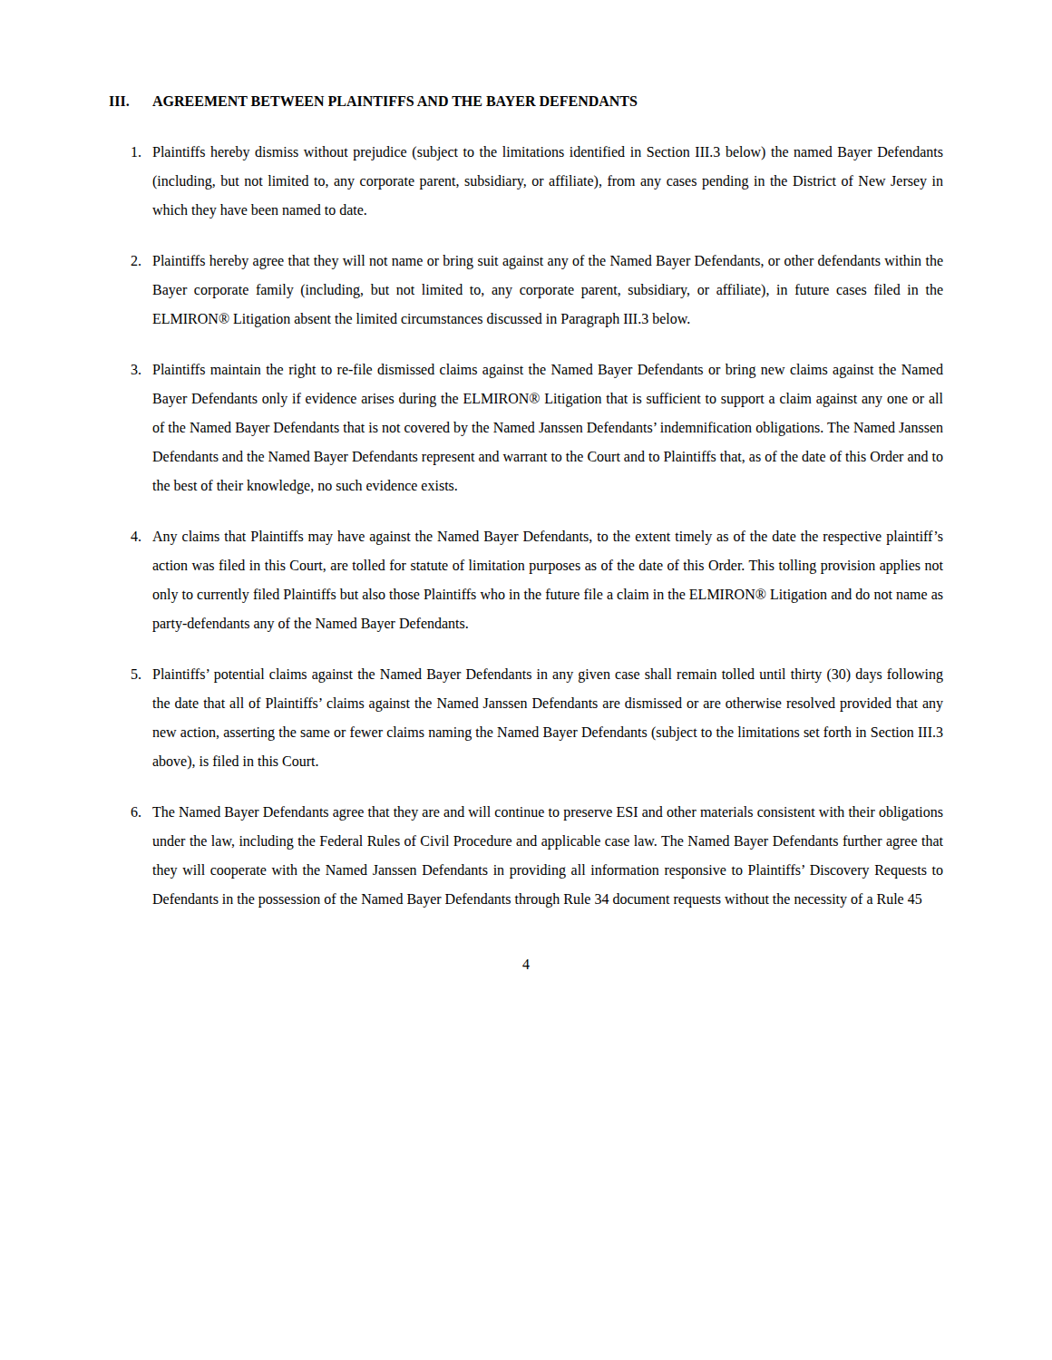III. AGREEMENT BETWEEN PLAINTIFFS AND THE BAYER DEFENDANTS
Plaintiffs hereby dismiss without prejudice (subject to the limitations identified in Section III.3 below) the named Bayer Defendants (including, but not limited to, any corporate parent, subsidiary, or affiliate), from any cases pending in the District of New Jersey in which they have been named to date.
Plaintiffs hereby agree that they will not name or bring suit against any of the Named Bayer Defendants, or other defendants within the Bayer corporate family (including, but not limited to, any corporate parent, subsidiary, or affiliate), in future cases filed in the ELMIRON® Litigation absent the limited circumstances discussed in Paragraph III.3 below.
Plaintiffs maintain the right to re-file dismissed claims against the Named Bayer Defendants or bring new claims against the Named Bayer Defendants only if evidence arises during the ELMIRON® Litigation that is sufficient to support a claim against any one or all of the Named Bayer Defendants that is not covered by the Named Janssen Defendants’ indemnification obligations. The Named Janssen Defendants and the Named Bayer Defendants represent and warrant to the Court and to Plaintiffs that, as of the date of this Order and to the best of their knowledge, no such evidence exists.
Any claims that Plaintiffs may have against the Named Bayer Defendants, to the extent timely as of the date the respective plaintiff’s action was filed in this Court, are tolled for statute of limitation purposes as of the date of this Order. This tolling provision applies not only to currently filed Plaintiffs but also those Plaintiffs who in the future file a claim in the ELMIRON® Litigation and do not name as party-defendants any of the Named Bayer Defendants.
Plaintiffs’ potential claims against the Named Bayer Defendants in any given case shall remain tolled until thirty (30) days following the date that all of Plaintiffs’ claims against the Named Janssen Defendants are dismissed or are otherwise resolved provided that any new action, asserting the same or fewer claims naming the Named Bayer Defendants (subject to the limitations set forth in Section III.3 above), is filed in this Court.
The Named Bayer Defendants agree that they are and will continue to preserve ESI and other materials consistent with their obligations under the law, including the Federal Rules of Civil Procedure and applicable case law. The Named Bayer Defendants further agree that they will cooperate with the Named Janssen Defendants in providing all information responsive to Plaintiffs’ Discovery Requests to Defendants in the possession of the Named Bayer Defendants through Rule 34 document requests without the necessity of a Rule 45
4